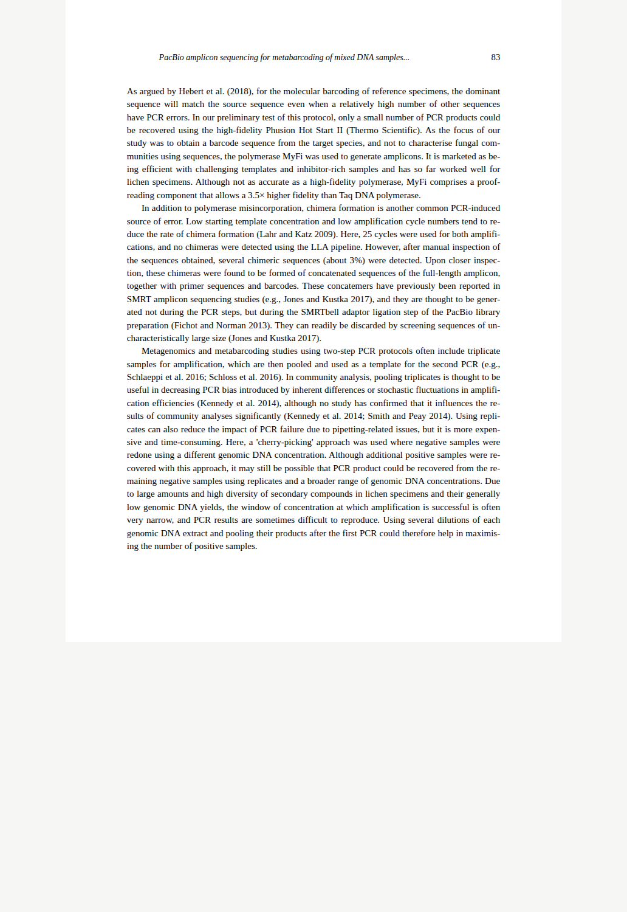PacBio amplicon sequencing for metabarcoding of mixed DNA samples... 83
As argued by Hebert et al. (2018), for the molecular barcoding of reference specimens, the dominant sequence will match the source sequence even when a relatively high number of other sequences have PCR errors. In our preliminary test of this protocol, only a small number of PCR products could be recovered using the high-fidelity Phusion Hot Start II (Thermo Scientific). As the focus of our study was to obtain a barcode sequence from the target species, and not to characterise fungal communities using sequences, the polymerase MyFi was used to generate amplicons. It is marketed as being efficient with challenging templates and inhibitor-rich samples and has so far worked well for lichen specimens. Although not as accurate as a high-fidelity polymerase, MyFi comprises a proofreading component that allows a 3.5× higher fidelity than Taq DNA polymerase.
In addition to polymerase misincorporation, chimera formation is another common PCR-induced source of error. Low starting template concentration and low amplification cycle numbers tend to reduce the rate of chimera formation (Lahr and Katz 2009). Here, 25 cycles were used for both amplifications, and no chimeras were detected using the LLA pipeline. However, after manual inspection of the sequences obtained, several chimeric sequences (about 3%) were detected. Upon closer inspection, these chimeras were found to be formed of concatenated sequences of the full-length amplicon, together with primer sequences and barcodes. These concatemers have previously been reported in SMRT amplicon sequencing studies (e.g., Jones and Kustka 2017), and they are thought to be generated not during the PCR steps, but during the SMRTbell adaptor ligation step of the PacBio library preparation (Fichot and Norman 2013). They can readily be discarded by screening sequences of uncharacteristically large size (Jones and Kustka 2017).
Metagenomics and metabarcoding studies using two-step PCR protocols often include triplicate samples for amplification, which are then pooled and used as a template for the second PCR (e.g., Schlaeppi et al. 2016; Schloss et al. 2016). In community analysis, pooling triplicates is thought to be useful in decreasing PCR bias introduced by inherent differences or stochastic fluctuations in amplification efficiencies (Kennedy et al. 2014), although no study has confirmed that it influences the results of community analyses significantly (Kennedy et al. 2014; Smith and Peay 2014). Using replicates can also reduce the impact of PCR failure due to pipetting-related issues, but it is more expensive and time-consuming. Here, a 'cherry-picking' approach was used where negative samples were redone using a different genomic DNA concentration. Although additional positive samples were recovered with this approach, it may still be possible that PCR product could be recovered from the remaining negative samples using replicates and a broader range of genomic DNA concentrations. Due to large amounts and high diversity of secondary compounds in lichen specimens and their generally low genomic DNA yields, the window of concentration at which amplification is successful is often very narrow, and PCR results are sometimes difficult to reproduce. Using several dilutions of each genomic DNA extract and pooling their products after the first PCR could therefore help in maximising the number of positive samples.